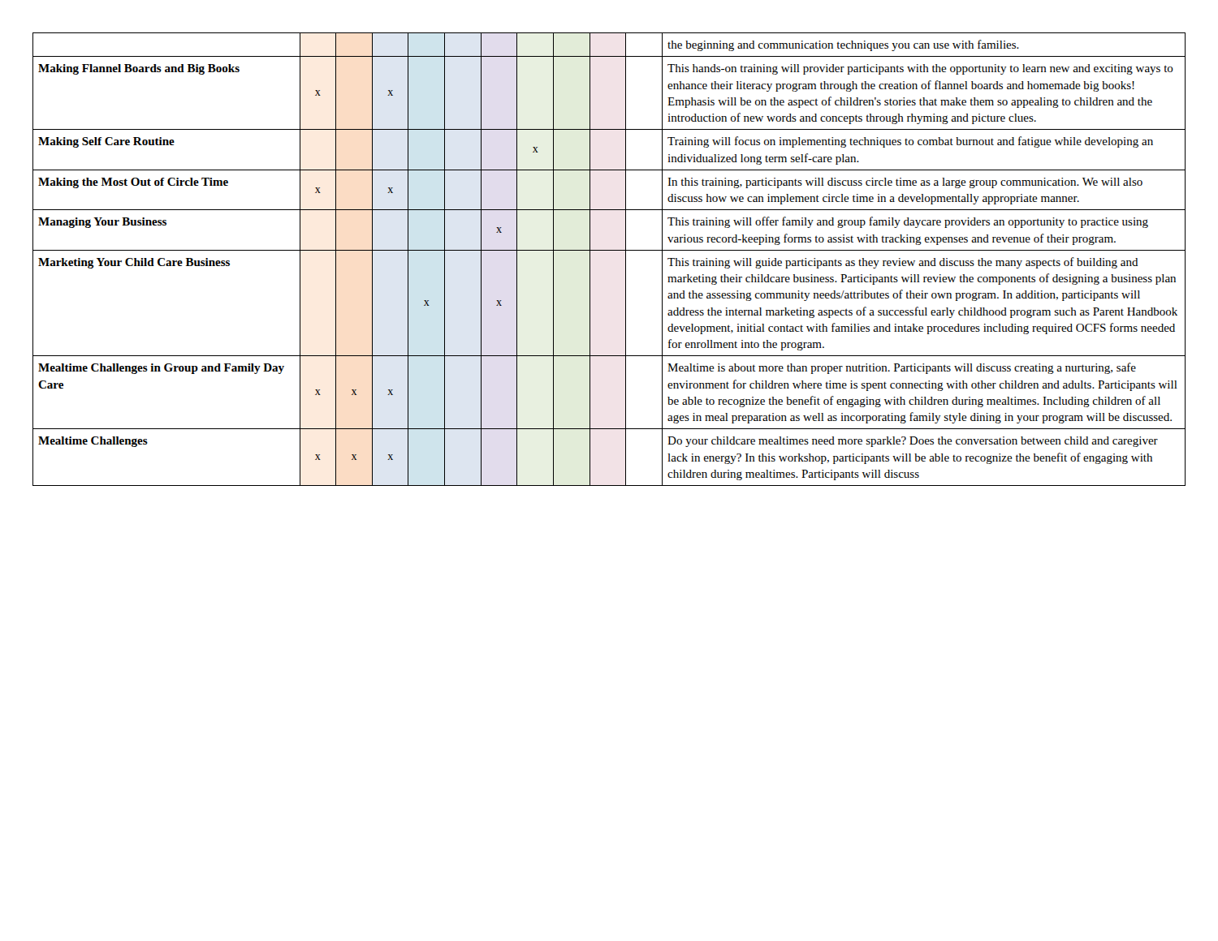| | | | | | | | | | | | the beginning and communication techniques you can use with families. |
| Making Flannel Boards and Big Books | x | | x | | | | | | | | This hands-on training will provider participants with the opportunity to learn new and exciting ways to enhance their literacy program through the creation of flannel boards and homemade big books! Emphasis will be on the aspect of children's stories that make them so appealing to children and the introduction of new words and concepts through rhyming and picture clues. |
| Making Self Care Routine | | | | | | | x | | | | Training will focus on implementing techniques to combat burnout and fatigue while developing an individualized long term self-care plan. |
| Making the Most Out of Circle Time | x | | x | | | | | | | | In this training, participants will discuss circle time as a large group communication. We will also discuss how we can implement circle time in a developmentally appropriate manner. |
| Managing Your Business | | | | | | x | | | | | This training will offer family and group family daycare providers an opportunity to practice using various record-keeping forms to assist with tracking expenses and revenue of their program. |
| Marketing Your Child Care Business | | | | x | | x | | | | | This training will guide participants as they review and discuss the many aspects of building and marketing their childcare business. Participants will review the components of designing a business plan and the assessing community needs/attributes of their own program. In addition, participants will address the internal marketing aspects of a successful early childhood program such as Parent Handbook development, initial contact with families and intake procedures including required OCFS forms needed for enrollment into the program. |
| Mealtime Challenges in Group and Family Day Care | x | x | x | | | | | | | | Mealtime is about more than proper nutrition. Participants will discuss creating a nurturing, safe environment for children where time is spent connecting with other children and adults. Participants will be able to recognize the benefit of engaging with children during mealtimes. Including children of all ages in meal preparation as well as incorporating family style dining in your program will be discussed. |
| Mealtime Challenges | x | x | x | | | | | | | | Do your childcare mealtimes need more sparkle? Does the conversation between child and caregiver lack in energy? In this workshop, participants will be able to recognize the benefit of engaging with children during mealtimes. Participants will discuss |